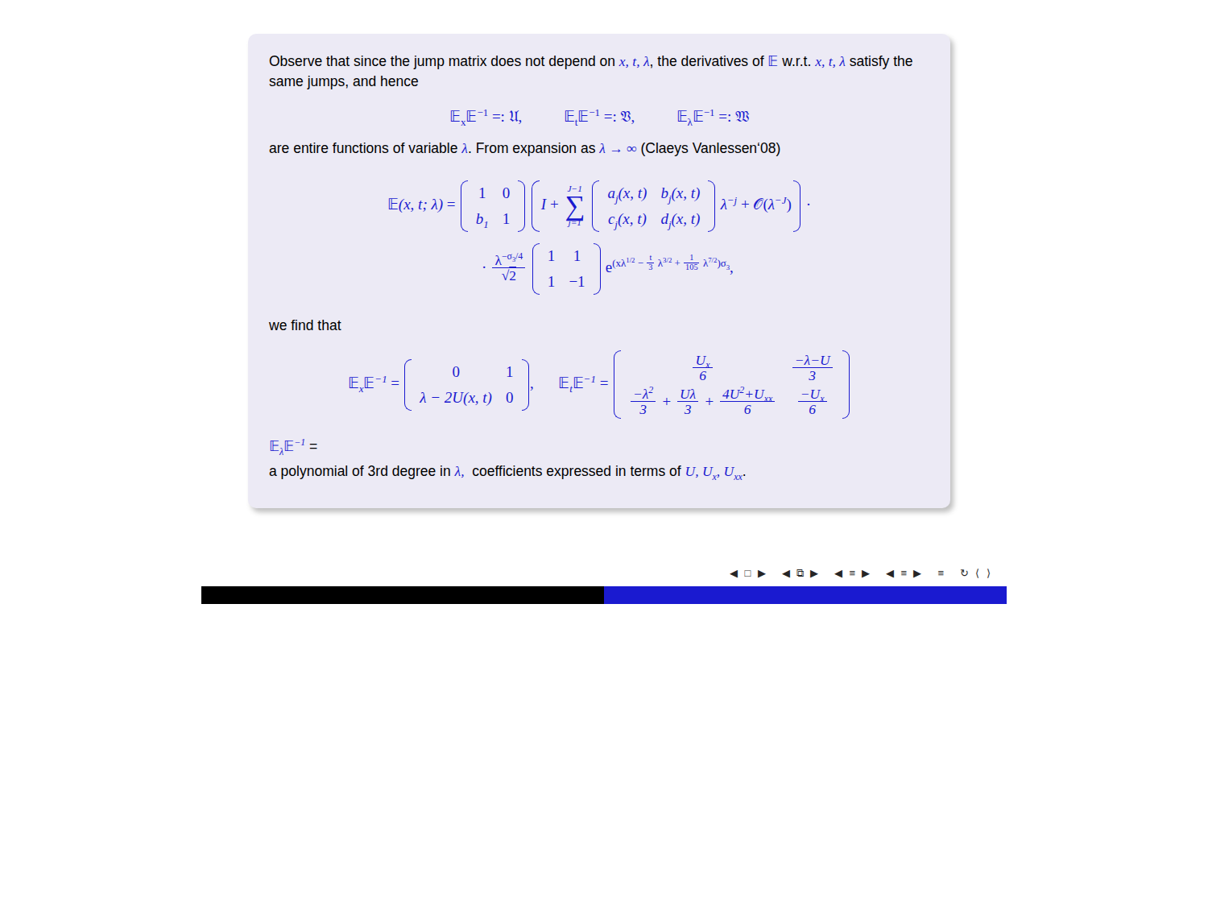Observe that since the jump matrix does not depend on x, t, λ, the derivatives of 𝔼 w.r.t. x, t, λ satisfy the same jumps, and hence
𝔼x𝔼−1 =: 𝔘, 𝔼t𝔼−1 =: 𝔙, 𝔼λ𝔼−1 =: 𝔚
are entire functions of variable λ. From expansion as λ → ∞ (Claeys Vanlessen‘08)
𝔼(x, t; λ) =
| 1 | 0 |
| b 1 | 1 |
I + J−1 ∑ j=1
| a j (x, t) | b j (x, t) |
| c j (x, t) | d j (x, t) |
λ−j + 𝒪(λ−J) ·
· λ−σ3/4 √2
| 1 | 1 |
| 1 | −1 |
e(xλ1/2 − t 3 λ3/2 + 1105 λ7/2)σ3,
we find that
𝔼x𝔼−1 =
| 0 | 1 |
| λ − 2U(x, t) | 0 |
, 𝔼t𝔼−1 =
| U x 6 | −λ−U 3 |
| −λ 2 3 + Uλ 3 + 4U 2 +U xx 6 | −U x 6 |
𝔼λ𝔼−1 =
a polynomial of 3rd degree in λ, coefficients expressed in terms of U, Ux, Uxx.
◀ □ ▶ ◀ ⧉ ▶ ◀ ≡ ▶ ◀ ≡ ▶ ≡ ↻ ⟨ ⟩